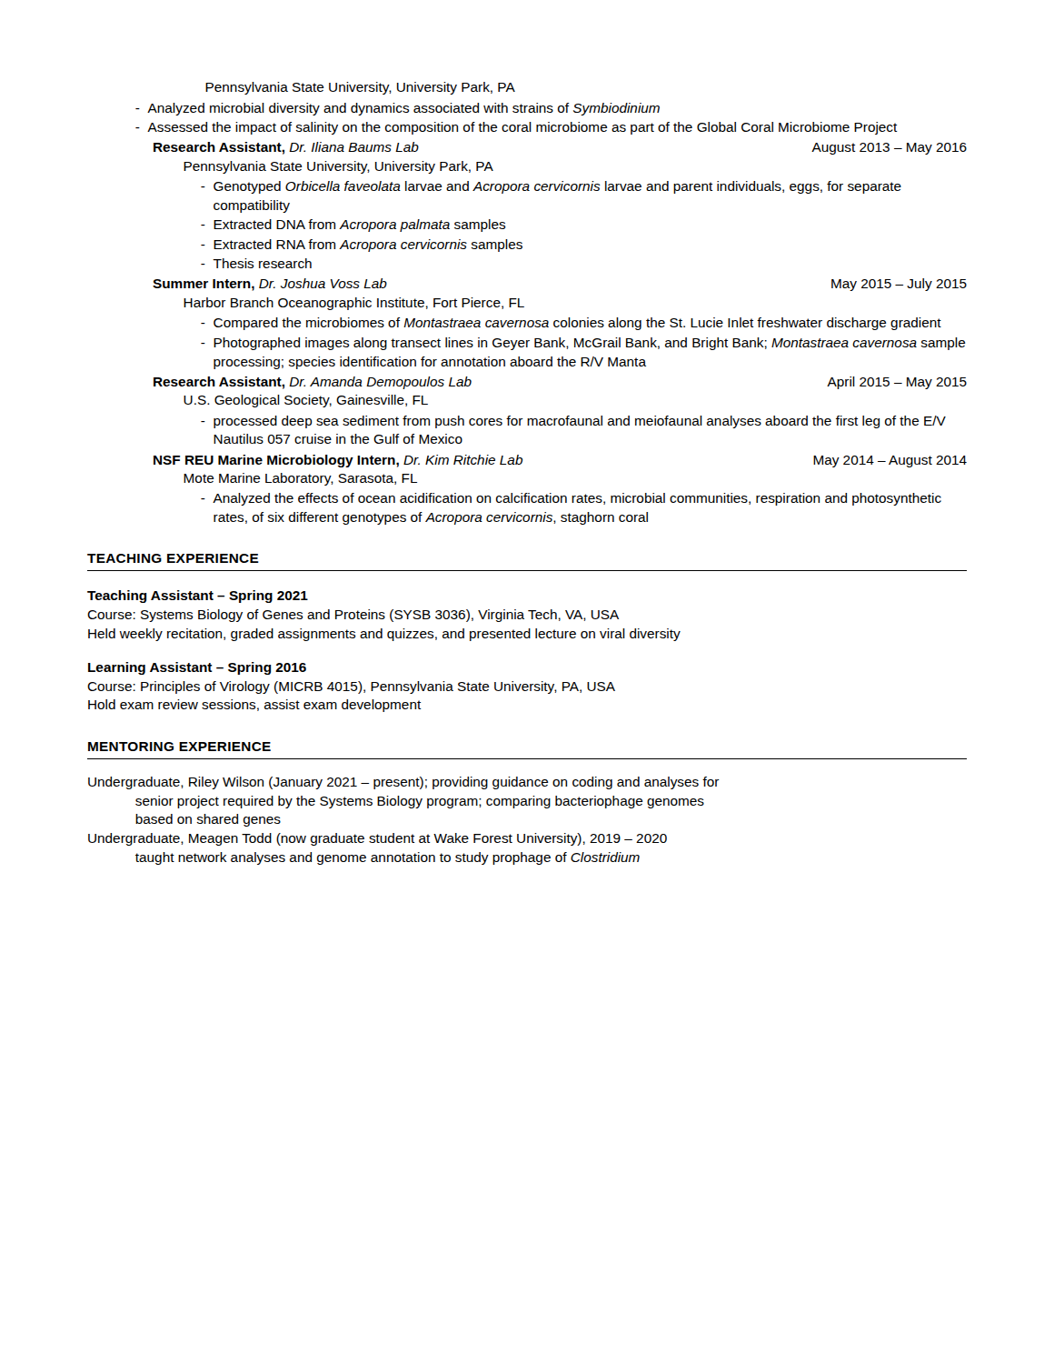Pennsylvania State University, University Park, PA
Analyzed microbial diversity and dynamics associated with strains of Symbiodinium
Assessed the impact of salinity on the composition of the coral microbiome as part of the Global Coral Microbiome Project
Research Assistant, Dr. Iliana Baums Lab August 2013 – May 2016
Pennsylvania State University, University Park, PA
Genotyped Orbicella faveolata larvae and Acropora cervicornis larvae and parent individuals, eggs, for separate compatibility
Extracted DNA from Acropora palmata samples
Extracted RNA from Acropora cervicornis samples
Thesis research
Summer Intern, Dr. Joshua Voss Lab May 2015 – July 2015
Harbor Branch Oceanographic Institute, Fort Pierce, FL
Compared the microbiomes of Montastraea cavernosa colonies along the St. Lucie Inlet freshwater discharge gradient
Photographed images along transect lines in Geyer Bank, McGrail Bank, and Bright Bank; Montastraea cavernosa sample processing; species identification for annotation aboard the R/V Manta
Research Assistant, Dr. Amanda Demopoulos Lab April 2015 – May 2015
U.S. Geological Society, Gainesville, FL
processed deep sea sediment from push cores for macrofaunal and meiofaunal analyses aboard the first leg of the E/V Nautilus 057 cruise in the Gulf of Mexico
NSF REU Marine Microbiology Intern, Dr. Kim Ritchie Lab May 2014 – August 2014
Mote Marine Laboratory, Sarasota, FL
Analyzed the effects of ocean acidification on calcification rates, microbial communities, respiration and photosynthetic rates, of six different genotypes of Acropora cervicornis, staghorn coral
Teaching Experience
Teaching Assistant – Spring 2021
Course: Systems Biology of Genes and Proteins (SYSB 3036), Virginia Tech, VA, USA
Held weekly recitation, graded assignments and quizzes, and presented lecture on viral diversity
Learning Assistant – Spring 2016
Course: Principles of Virology (MICRB 4015), Pennsylvania State University, PA, USA
Hold exam review sessions, assist exam development
Mentoring Experience
Undergraduate, Riley Wilson (January 2021 – present); providing guidance on coding and analyses for
senior project required by the Systems Biology program; comparing bacteriophage genomes
based on shared genes
Undergraduate, Meagen Todd (now graduate student at Wake Forest University), 2019 – 2020
taught network analyses and genome annotation to study prophage of Clostridium